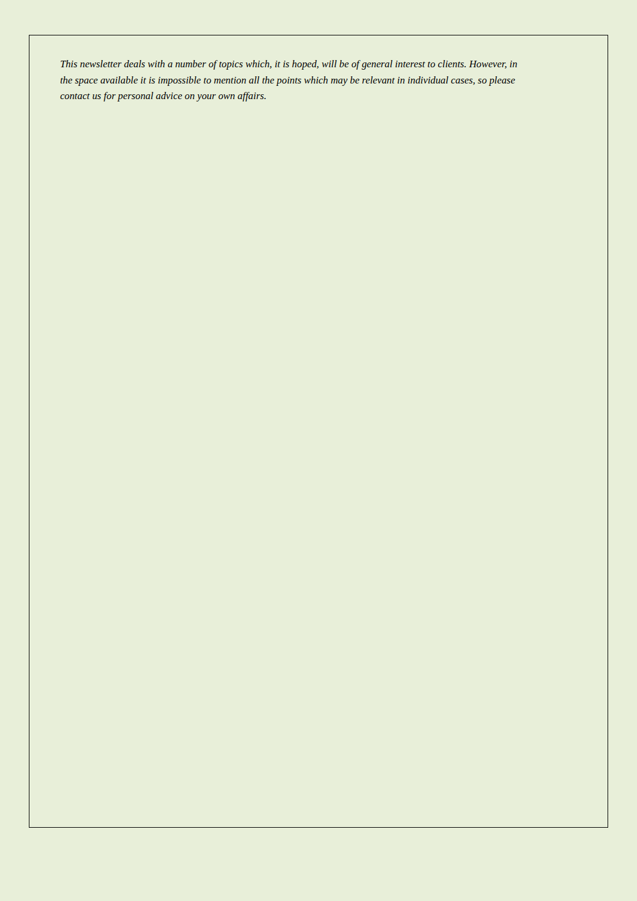This newsletter deals with a number of topics which, it is hoped, will be of general interest to clients. However, in the space available it is impossible to mention all the points which may be relevant in individual cases, so please contact us for personal advice on your own affairs.